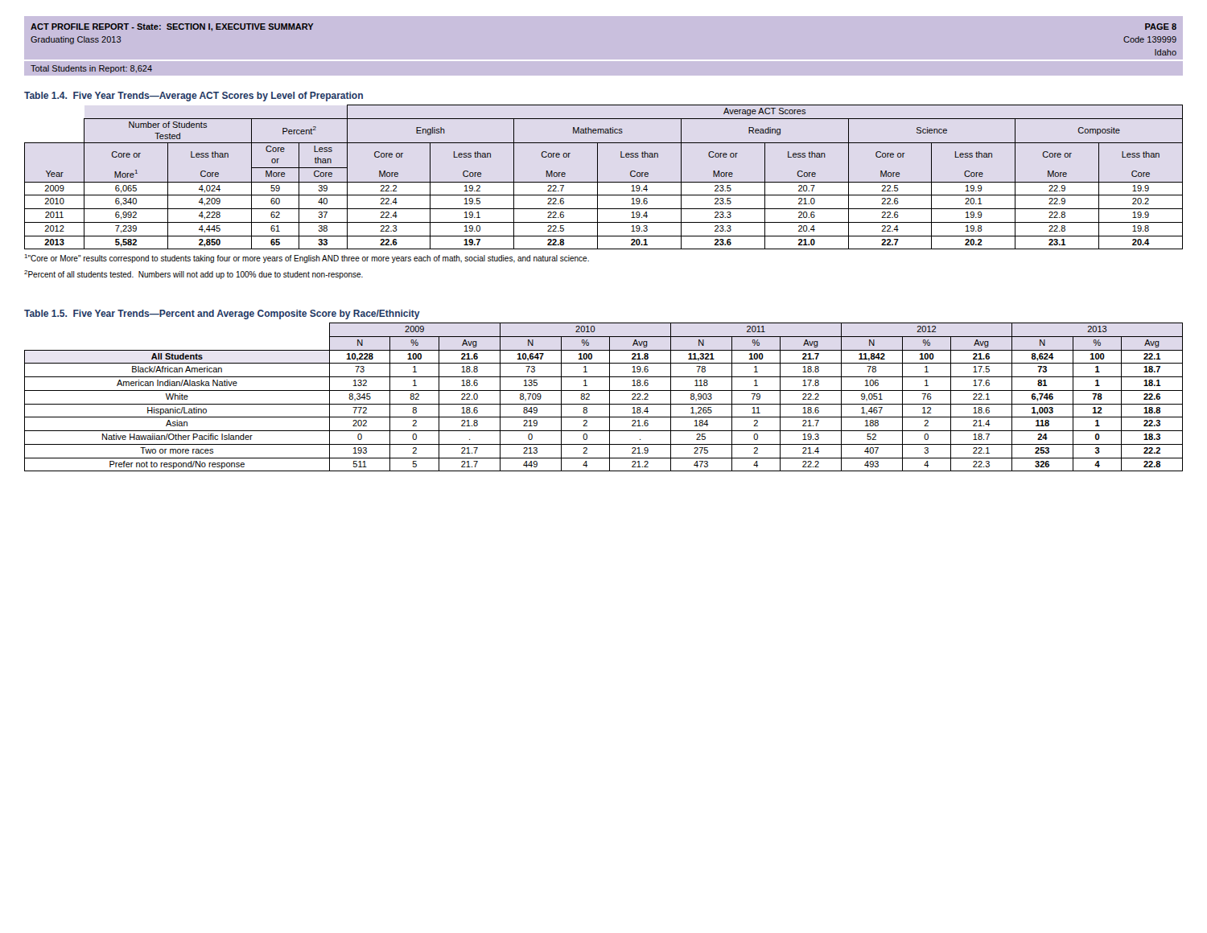ACT PROFILE REPORT - State: SECTION I, EXECUTIVE SUMMARY
Graduating Class 2013
PAGE 8
Code 139999
Idaho
Total Students in Report: 8,624
Table 1.4. Five Year Trends—Average ACT Scores by Level of Preparation
| | | Average ACT Scores |
| --- | --- | --- |
| | Number of Students Tested | Percent 2 | English | Mathematics | Reading | Science | Composite |
| | Core or | Less than | Core or | Less than | Core or | Less than | Core or | Less than | Core or | Less than | Core or | Less than | Core or | Less than |
| Year | More 1 | Core | More | Core | More | Core | More | Core | More | Core | More | Core | More | Core |
| 2009 | 6,065 | 4,024 | 59 | 39 | 22.2 | 19.2 | 22.7 | 19.4 | 23.5 | 20.7 | 22.5 | 19.9 | 22.9 | 19.9 |
| 2010 | 6,340 | 4,209 | 60 | 40 | 22.4 | 19.5 | 22.6 | 19.6 | 23.5 | 21.0 | 22.6 | 20.1 | 22.9 | 20.2 |
| 2011 | 6,992 | 4,228 | 62 | 37 | 22.4 | 19.1 | 22.6 | 19.4 | 23.3 | 20.6 | 22.6 | 19.9 | 22.8 | 19.9 |
| 2012 | 7,239 | 4,445 | 61 | 38 | 22.3 | 19.0 | 22.5 | 19.3 | 23.3 | 20.4 | 22.4 | 19.8 | 22.8 | 19.8 |
| 2013 | 5,582 | 2,850 | 65 | 33 | 22.6 | 19.7 | 22.8 | 20.1 | 23.6 | 21.0 | 22.7 | 20.2 | 23.1 | 20.4 |
1"Core or More" results correspond to students taking four or more years of English AND three or more years each of math, social studies, and natural science.
2Percent of all students tested. Numbers will not add up to 100% due to student non-response.
Table 1.5. Five Year Trends—Percent and Average Composite Score by Race/Ethnicity
| | 2009 | 2010 | 2011 | 2012 | 2013 |
| --- | --- | --- | --- | --- | --- |
| | N | % | Avg | N | % | Avg | N | % | Avg | N | % | Avg | N | % | Avg |
| All Students | 10,228 | 100 | 21.6 | 10,647 | 100 | 21.8 | 11,321 | 100 | 21.7 | 11,842 | 100 | 21.6 | 8,624 | 100 | 22.1 |
| Black/African American | 73 | 1 | 18.8 | 73 | 1 | 19.6 | 78 | 1 | 18.8 | 78 | 1 | 17.5 | 73 | 1 | 18.7 |
| American Indian/Alaska Native | 132 | 1 | 18.6 | 135 | 1 | 18.6 | 118 | 1 | 17.8 | 106 | 1 | 17.6 | 81 | 1 | 18.1 |
| White | 8,345 | 82 | 22.0 | 8,709 | 82 | 22.2 | 8,903 | 79 | 22.2 | 9,051 | 76 | 22.1 | 6,746 | 78 | 22.6 |
| Hispanic/Latino | 772 | 8 | 18.6 | 849 | 8 | 18.4 | 1,265 | 11 | 18.6 | 1,467 | 12 | 18.6 | 1,003 | 12 | 18.8 |
| Asian | 202 | 2 | 21.8 | 219 | 2 | 21.6 | 184 | 2 | 21.7 | 188 | 2 | 21.4 | 118 | 1 | 22.3 |
| Native Hawaiian/Other Pacific Islander | 0 | 0 | . | 0 | 0 | . | 25 | 0 | 19.3 | 52 | 0 | 18.7 | 24 | 0 | 18.3 |
| Two or more races | 193 | 2 | 21.7 | 213 | 2 | 21.9 | 275 | 2 | 21.4 | 407 | 3 | 22.1 | 253 | 3 | 22.2 |
| Prefer not to respond/No response | 511 | 5 | 21.7 | 449 | 4 | 21.2 | 473 | 4 | 22.2 | 493 | 4 | 22.3 | 326 | 4 | 22.8 |